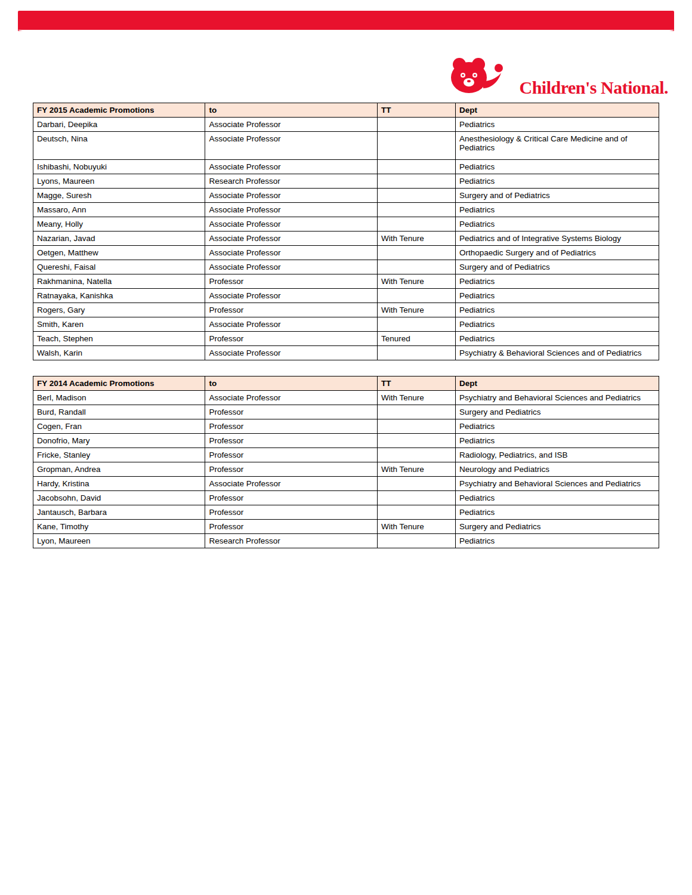Children's National.
| FY 2015 Academic Promotions | to | TT | Dept |
| --- | --- | --- | --- |
| Darbari, Deepika | Associate Professor | | Pediatrics |
| Deutsch, Nina | Associate Professor | | Anesthesiology & Critical Care Medicine and of Pediatrics |
| Ishibashi, Nobuyuki | Associate Professor | | Pediatrics |
| Lyons, Maureen | Research Professor | | Pediatrics |
| Magge, Suresh | Associate Professor | | Surgery and of Pediatrics |
| Massaro, Ann | Associate Professor | | Pediatrics |
| Meany, Holly | Associate Professor | | Pediatrics |
| Nazarian, Javad | Associate Professor | With Tenure | Pediatrics and of Integrative Systems Biology |
| Oetgen, Matthew | Associate Professor | | Orthopaedic Surgery and of Pediatrics |
| Quereshi, Faisal | Associate Professor | | Surgery and of Pediatrics |
| Rakhmanina, Natella | Professor | With Tenure | Pediatrics |
| Ratnayaka, Kanishka | Associate Professor | | Pediatrics |
| Rogers, Gary | Professor | With Tenure | Pediatrics |
| Smith, Karen | Associate Professor | | Pediatrics |
| Teach, Stephen | Professor | Tenured | Pediatrics |
| Walsh, Karin | Associate Professor | | Psychiatry & Behavioral Sciences and of Pediatrics |
| FY 2014 Academic Promotions | to | TT | Dept |
| --- | --- | --- | --- |
| Berl, Madison | Associate Professor | With Tenure | Psychiatry and Behavioral Sciences and Pediatrics |
| Burd, Randall | Professor | | Surgery and Pediatrics |
| Cogen, Fran | Professor | | Pediatrics |
| Donofrio, Mary | Professor | | Pediatrics |
| Fricke, Stanley | Professor | | Radiology, Pediatrics, and ISB |
| Gropman, Andrea | Professor | With Tenure | Neurology and Pediatrics |
| Hardy, Kristina | Associate Professor | | Psychiatry and Behavioral Sciences and Pediatrics |
| Jacobsohn, David | Professor | | Pediatrics |
| Jantausch, Barbara | Professor | | Pediatrics |
| Kane, Timothy | Professor | With Tenure | Surgery and Pediatrics |
| Lyon, Maureen | Research Professor | | Pediatrics |